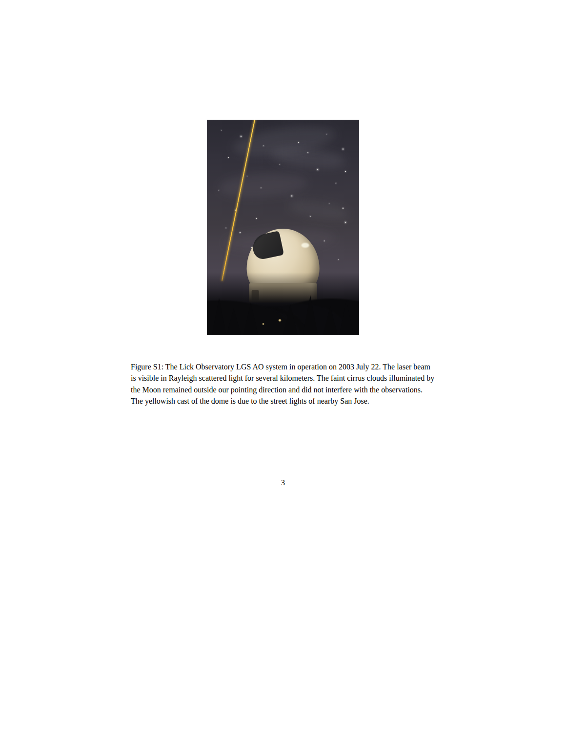Figure S1: The Lick Observatory LGS AO system in operation on 2003 July 22. The laser beam is visible in Rayleigh scattered light for several kilometers. The faint cirrus clouds illuminated by the Moon remained outside our pointing direction and did not interfere with the observations. The yellowish cast of the dome is due to the street lights of nearby San Jose.
3